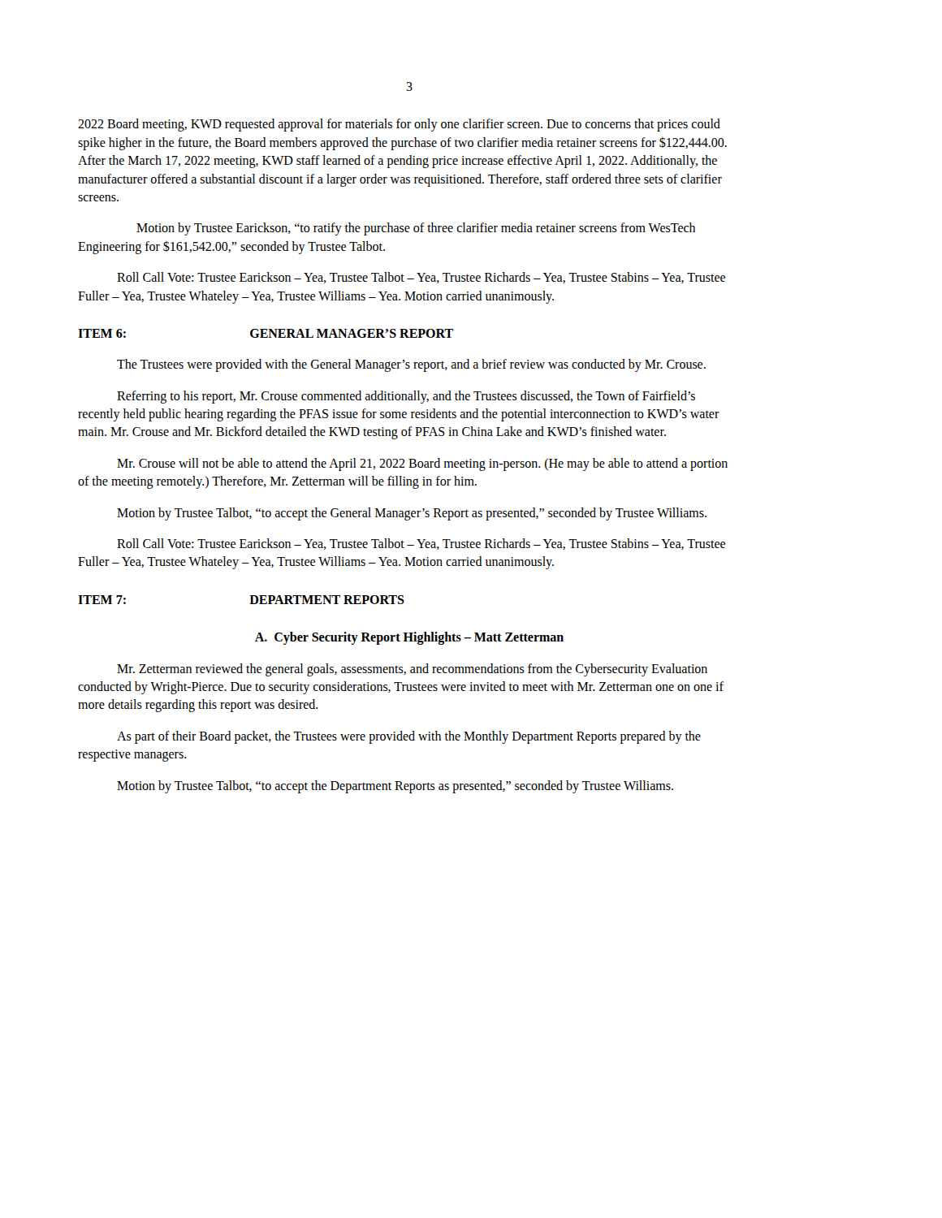3
2022 Board meeting, KWD requested approval for materials for only one clarifier screen. Due to concerns that prices could spike higher in the future, the Board members approved the purchase of two clarifier media retainer screens for $122,444.00. After the March 17, 2022 meeting, KWD staff learned of a pending price increase effective April 1, 2022. Additionally, the manufacturer offered a substantial discount if a larger order was requisitioned. Therefore, staff ordered three sets of clarifier screens.
Motion by Trustee Earickson, “to ratify the purchase of three clarifier media retainer screens from WesTech Engineering for $161,542.00,” seconded by Trustee Talbot.
Roll Call Vote: Trustee Earickson – Yea, Trustee Talbot – Yea, Trustee Richards – Yea, Trustee Stabins – Yea, Trustee Fuller – Yea, Trustee Whateley – Yea, Trustee Williams – Yea. Motion carried unanimously.
ITEM 6: GENERAL MANAGER’S REPORT
The Trustees were provided with the General Manager’s report, and a brief review was conducted by Mr. Crouse.
Referring to his report, Mr. Crouse commented additionally, and the Trustees discussed, the Town of Fairfield’s recently held public hearing regarding the PFAS issue for some residents and the potential interconnection to KWD’s water main. Mr. Crouse and Mr. Bickford detailed the KWD testing of PFAS in China Lake and KWD’s finished water.
Mr. Crouse will not be able to attend the April 21, 2022 Board meeting in-person. (He may be able to attend a portion of the meeting remotely.) Therefore, Mr. Zetterman will be filling in for him.
Motion by Trustee Talbot, “to accept the General Manager’s Report as presented,” seconded by Trustee Williams.
Roll Call Vote: Trustee Earickson – Yea, Trustee Talbot – Yea, Trustee Richards – Yea, Trustee Stabins – Yea, Trustee Fuller – Yea, Trustee Whateley – Yea, Trustee Williams – Yea. Motion carried unanimously.
ITEM 7: DEPARTMENT REPORTS
A. Cyber Security Report Highlights – Matt Zetterman
Mr. Zetterman reviewed the general goals, assessments, and recommendations from the Cybersecurity Evaluation conducted by Wright-Pierce. Due to security considerations, Trustees were invited to meet with Mr. Zetterman one on one if more details regarding this report was desired.
As part of their Board packet, the Trustees were provided with the Monthly Department Reports prepared by the respective managers.
Motion by Trustee Talbot, “to accept the Department Reports as presented,” seconded by Trustee Williams.